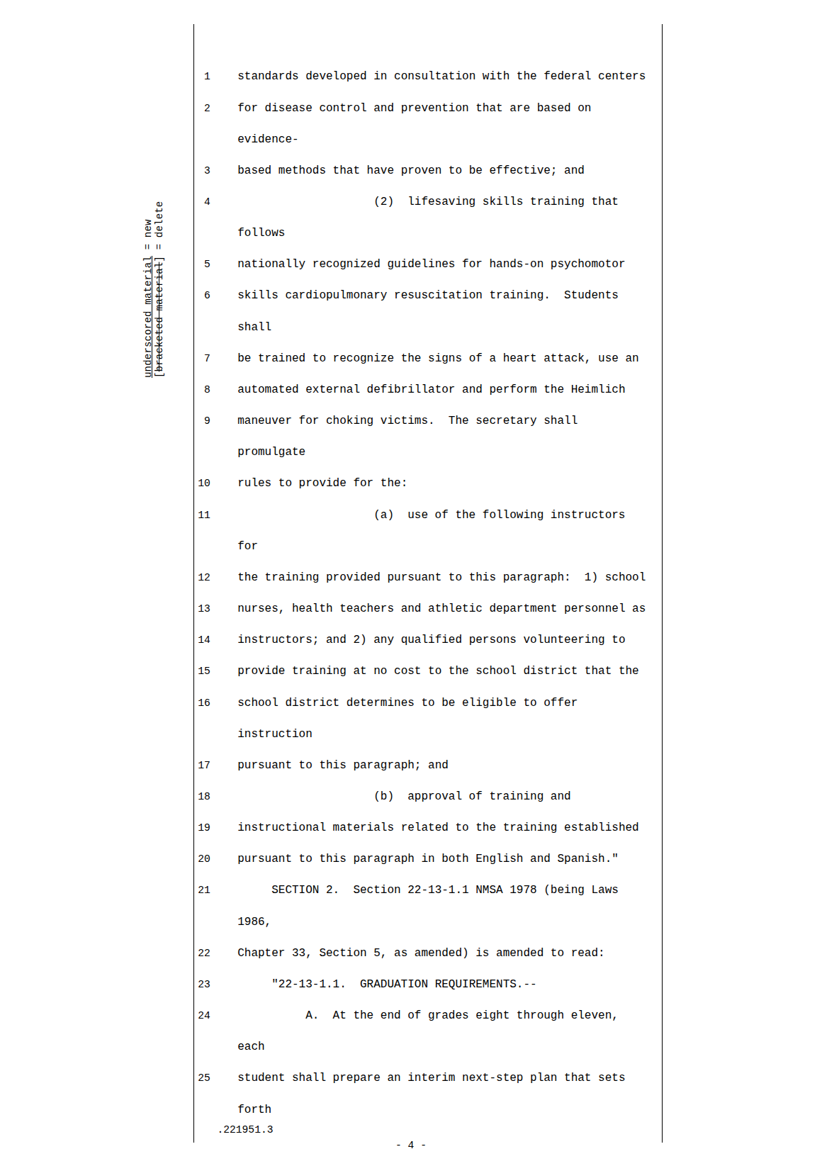underscored material = new
[bracketed material] = delete
standards developed in consultation with the federal centers
for disease control and prevention that are based on evidence-
based methods that have proven to be effective; and
(2) lifesaving skills training that follows
nationally recognized guidelines for hands-on psychomotor
skills cardiopulmonary resuscitation training. Students shall
be trained to recognize the signs of a heart attack, use an
automated external defibrillator and perform the Heimlich
maneuver for choking victims. The secretary shall promulgate
rules to provide for the:
(a) use of the following instructors for
the training provided pursuant to this paragraph: 1) school
nurses, health teachers and athletic department personnel as
instructors; and 2) any qualified persons volunteering to
provide training at no cost to the school district that the
school district determines to be eligible to offer instruction
pursuant to this paragraph; and
(b) approval of training and
instructional materials related to the training established
pursuant to this paragraph in both English and Spanish."
SECTION 2. Section 22-13-1.1 NMSA 1978 (being Laws 1986,
Chapter 33, Section 5, as amended) is amended to read:
"22-13-1.1. GRADUATION REQUIREMENTS.--
A. At the end of grades eight through eleven, each
student shall prepare an interim next-step plan that sets forth
.221951.3
- 4 -